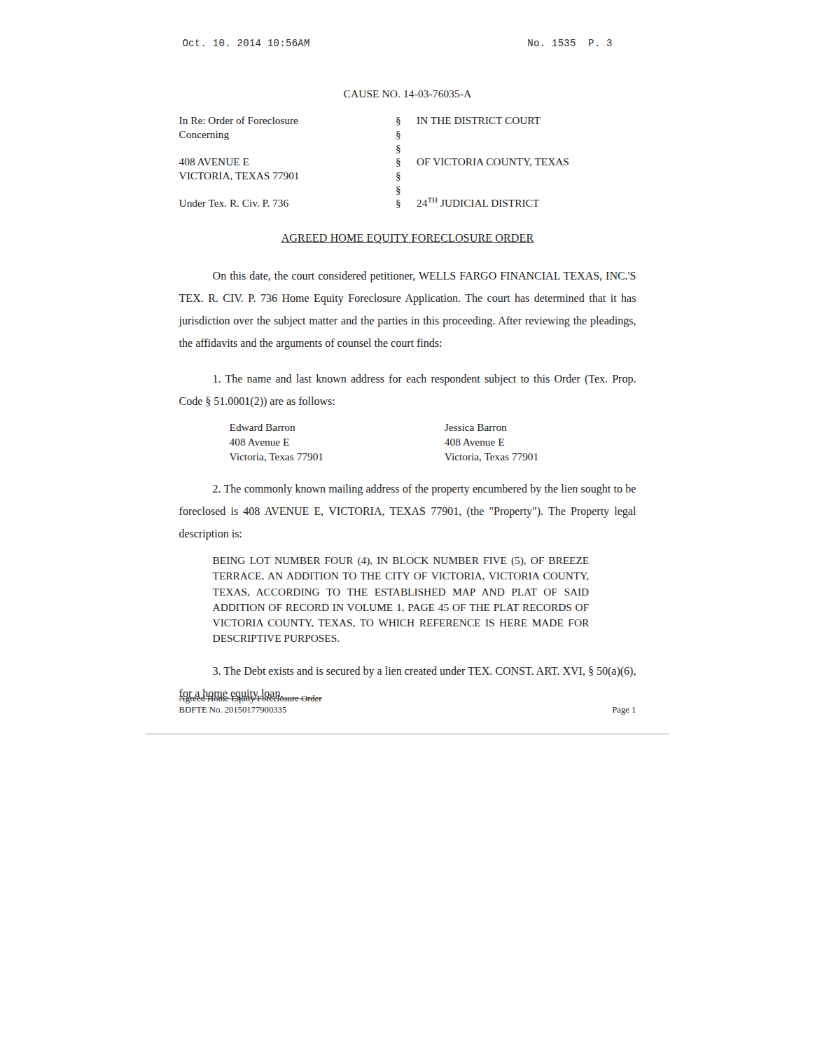Oct. 10. 2014 10:56AM
No. 1535 P. 3
CAUSE NO. 14-03-76035-A
| In Re: Order of Foreclosure Concerning | § § | IN THE DISTRICT COURT |
| | § | |
| 408 AVENUE E VICTORIA, TEXAS 77901 | § § | OF VICTORIA COUNTY, TEXAS |
| | § | |
| Under Tex. R. Civ. P. 736 | § | 24 TH JUDICIAL DISTRICT |
AGREED HOME EQUITY FORECLOSURE ORDER
On this date, the court considered petitioner, WELLS FARGO FINANCIAL TEXAS, INC.'S TEX. R. CIV. P. 736 Home Equity Foreclosure Application. The court has determined that it has jurisdiction over the subject matter and the parties in this proceeding. After reviewing the pleadings, the affidavits and the arguments of counsel the court finds:
1. The name and last known address for each respondent subject to this Order (Tex. Prop. Code § 51.0001(2)) are as follows:
Edward Barron
408 Avenue E
Victoria, Texas 77901
Jessica Barron
408 Avenue E
Victoria, Texas 77901
2. The commonly known mailing address of the property encumbered by the lien sought to be foreclosed is 408 AVENUE E, VICTORIA, TEXAS 77901, (the "Property"). The Property legal description is:
BEING LOT NUMBER FOUR (4), IN BLOCK NUMBER FIVE (5), OF BREEZE TERRACE, AN ADDITION TO THE CITY OF VICTORIA, VICTORIA COUNTY, TEXAS, ACCORDING TO THE ESTABLISHED MAP AND PLAT OF SAID ADDITION OF RECORD IN VOLUME 1, PAGE 45 OF THE PLAT RECORDS OF VICTORIA COUNTY, TEXAS, TO WHICH REFERENCE IS HERE MADE FOR DESCRIPTIVE PURPOSES.
3. The Debt exists and is secured by a lien created under TEX. CONST. ART. XVI, § 50(a)(6), for a home equity loan.
Agreed Home Equity Foreclosure Order
BDFTE No. 20150177900335
Page 1